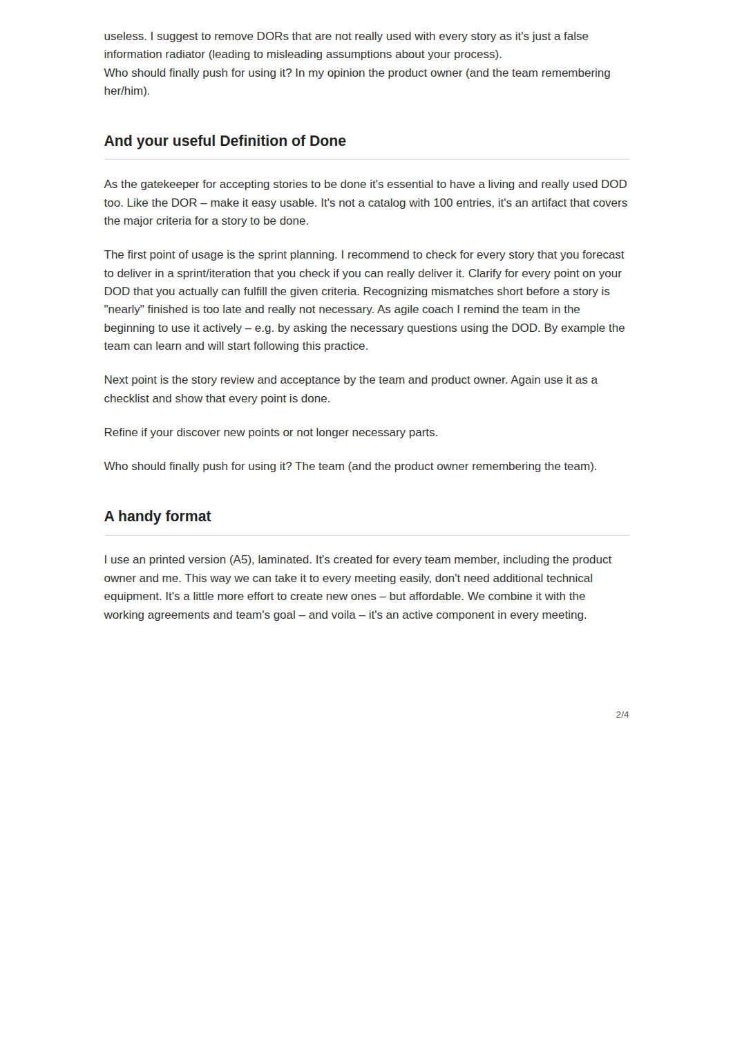useless. I suggest to remove DORs that are not really used with every story as it's just a false information radiator (leading to misleading assumptions about your process).
Who should finally push for using it? In my opinion the product owner (and the team remembering her/him).
And your useful Definition of Done
As the gatekeeper for accepting stories to be done it's essential to have a living and really used DOD too. Like the DOR – make it easy usable. It's not a catalog with 100 entries, it's an artifact that covers the major criteria for a story to be done.
The first point of usage is the sprint planning. I recommend to check for every story that you forecast to deliver in a sprint/iteration that you check if you can really deliver it. Clarify for every point on your DOD that you actually can fulfill the given criteria. Recognizing mismatches short before a story is "nearly" finished is too late and really not necessary. As agile coach I remind the team in the beginning to use it actively – e.g. by asking the necessary questions using the DOD. By example the team can learn and will start following this practice.
Next point is the story review and acceptance by the team and product owner. Again use it as a checklist and show that every point is done.
Refine if your discover new points or not longer necessary parts.
Who should finally push for using it? The team (and the product owner remembering the team).
A handy format
I use an printed version (A5), laminated. It's created for every team member, including the product owner and me. This way we can take it to every meeting easily, don't need additional technical equipment. It's a little more effort to create new ones – but affordable. We combine it with the working agreements and team's goal – and voila – it's an active component in every meeting.
2/4